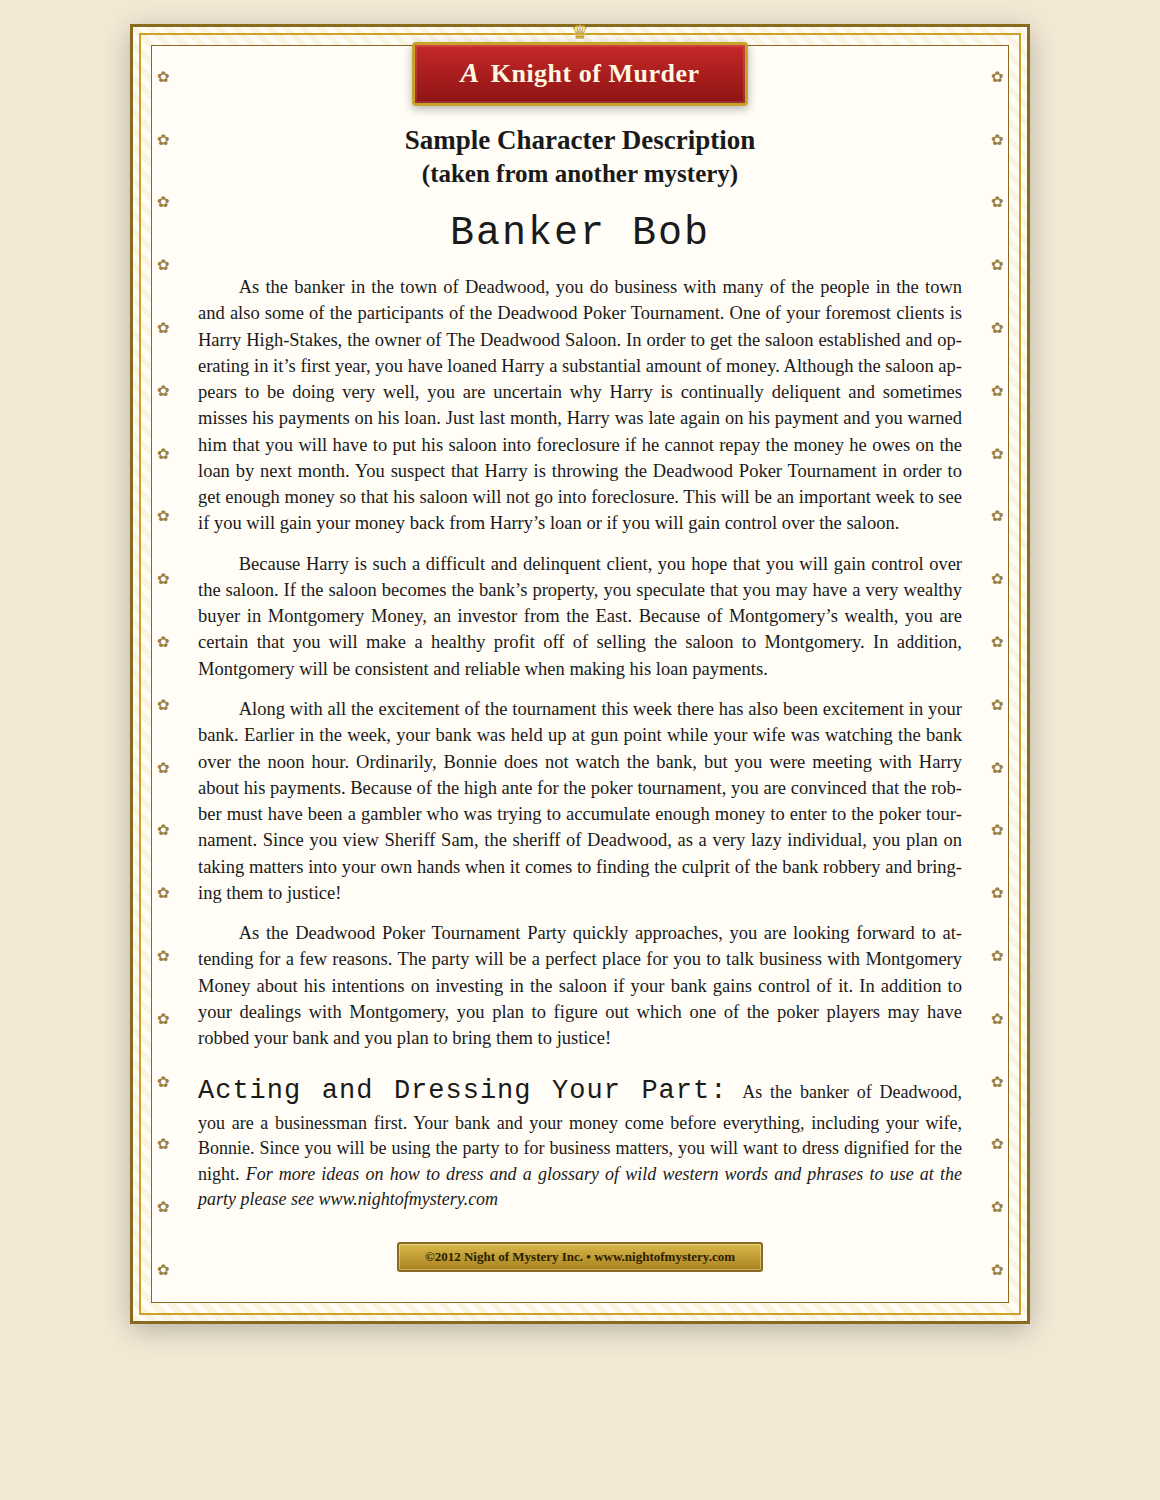✿✿✿✿ ✿✿✿✿ ✿✿✿✿ ✿✿✿✿ ✿✿✿✿
✿✿✿✿ ✿✿✿✿ ✿✿✿✿ ✿✿✿✿ ✿✿✿✿
♛
A Knight of Murder
Sample Character Description (taken from another mystery)
Banker Bob
As the banker in the town of Deadwood, you do business with many of the people in the town and also some of the participants of the Deadwood Poker Tournament. One of your foremost clients is Harry High-Stakes, the owner of The Deadwood Saloon. In order to get the saloon established and operating in it’s first year, you have loaned Harry a substantial amount of money. Although the saloon appears to be doing very well, you are uncertain why Harry is continually deliquent and sometimes misses his payments on his loan. Just last month, Harry was late again on his payment and you warned him that you will have to put his saloon into foreclosure if he cannot repay the money he owes on the loan by next month. You suspect that Harry is throwing the Deadwood Poker Tournament in order to get enough money so that his saloon will not go into foreclosure. This will be an important week to see if you will gain your money back from Harry’s loan or if you will gain control over the saloon.
Because Harry is such a difficult and delinquent client, you hope that you will gain control over the saloon. If the saloon becomes the bank’s property, you speculate that you may have a very wealthy buyer in Montgomery Money, an investor from the East. Because of Montgomery’s wealth, you are certain that you will make a healthy profit off of selling the saloon to Montgomery. In addition, Montgomery will be consistent and reliable when making his loan payments.
Along with all the excitement of the tournament this week there has also been excitement in your bank. Earlier in the week, your bank was held up at gun point while your wife was watching the bank over the noon hour. Ordinarily, Bonnie does not watch the bank, but you were meeting with Harry about his payments. Because of the high ante for the poker tournament, you are convinced that the robber must have been a gambler who was trying to accumulate enough money to enter to the poker tournament. Since you view Sheriff Sam, the sheriff of Deadwood, as a very lazy individual, you plan on taking matters into your own hands when it comes to finding the culprit of the bank robbery and bringing them to justice!
As the Deadwood Poker Tournament Party quickly approaches, you are looking forward to attending for a few reasons. The party will be a perfect place for you to talk business with Montgomery Money about his intentions on investing in the saloon if your bank gains control of it. In addition to your dealings with Montgomery, you plan to figure out which one of the poker players may have robbed your bank and you plan to bring them to justice!
Acting and Dressing Your Part:
As the banker of Deadwood, you are a businessman first. Your bank and your money come before everything, including your wife, Bonnie. Since you will be using the party to for business matters, you will want to dress dignified for the night. For more ideas on how to dress and a glossary of wild western words and phrases to use at the party please see www.nightofmystery.com
©2012 Night of Mystery Inc. • www.nightofmystery.com